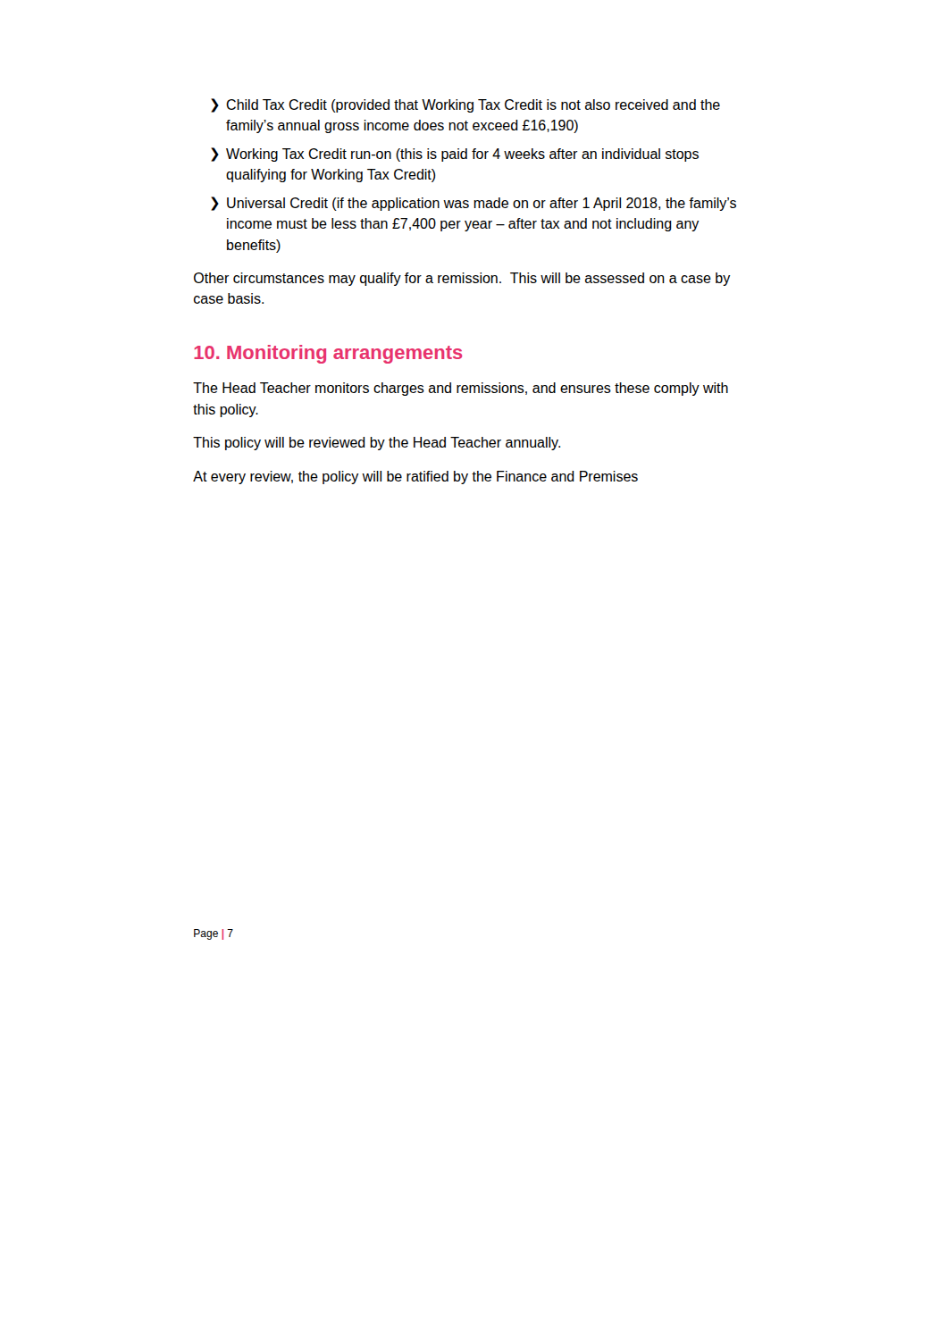Child Tax Credit (provided that Working Tax Credit is not also received and the family’s annual gross income does not exceed £16,190)
Working Tax Credit run-on (this is paid for 4 weeks after an individual stops qualifying for Working Tax Credit)
Universal Credit (if the application was made on or after 1 April 2018, the family’s income must be less than £7,400 per year – after tax and not including any benefits)
Other circumstances may qualify for a remission. This will be assessed on a case by case basis.
10. Monitoring arrangements
The Head Teacher monitors charges and remissions, and ensures these comply with this policy.
This policy will be reviewed by the Head Teacher annually.
At every review, the policy will be ratified by the Finance and Premises
Page | 7